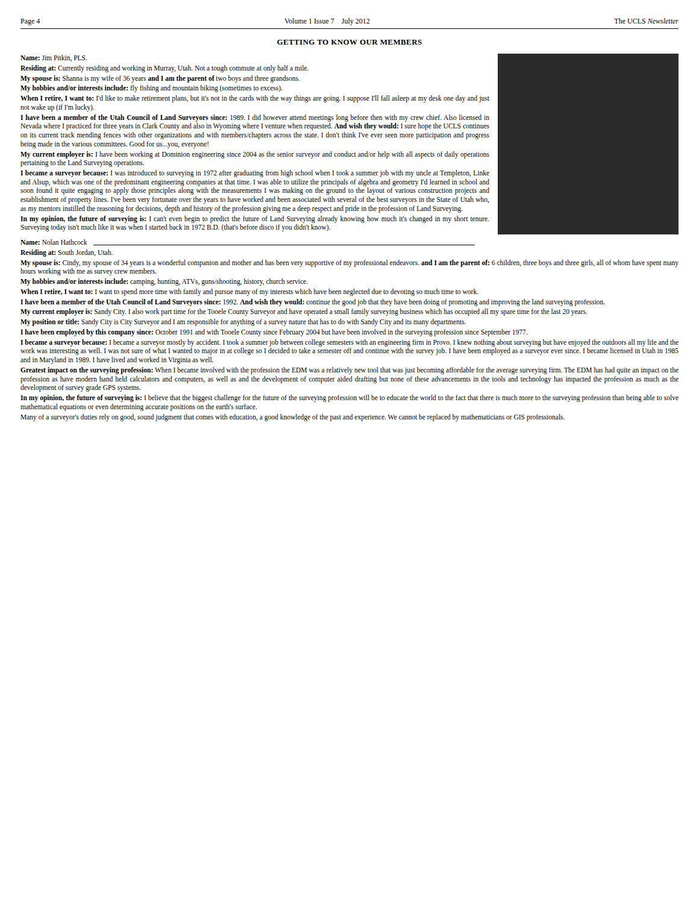Page 4
Volume 1 Issue 7 July 2012
The UCLS Newsletter
GETTING TO KNOW OUR MEMBERS
Name: Jim Pitkin, PLS.
Residing at: Currently residing and working in Murray, Utah. Not a tough commute at only half a mile.
My spouse is: Shanna is my wife of 36 years and I am the parent of two boys and three grandsons.
My hobbies and/or interests include: fly fishing and mountain biking (sometimes to excess).
When I retire, I want to: I'd like to make retirement plans, but it's not in the cards with the way things are going. I suppose I'll fall asleep at my desk one day and just not wake up (if I'm lucky).
I have been a member of the Utah Council of Land Surveyors since: 1989. I did however attend meetings long before then with my crew chief. Also licensed in Nevada where I practiced for three years in Clark County and also in Wyoming where I venture when requested. And wish they would: I sure hope the UCLS continues on its current track mending fences with other organizations and with members/chapters across the state. I don't think I've ever seen more participation and progress being made in the various committees. Good for us...you, everyone!
My current employer is: I have been working at Dominion engineering since 2004 as the senior surveyor and conduct and/or help with all aspects of daily operations pertaining to the Land Surveying operations.
I became a surveyor because: I was introduced to surveying in 1972 after graduating from high school when I took a summer job with my uncle at Templeton, Linke and Alsup, which was one of the predominant engineering companies at that time. I was able to utilize the principals of algebra and geometry I'd learned in school and soon found it quite engaging to apply those principles along with the measurements I was making on the ground to the layout of various construction projects and establishment of property lines. I've been very fortunate over the years to have worked and been associated with several of the best surveyors in the State of Utah who, as my mentors instilled the reasoning for decisions, depth and history of the profession giving me a deep respect and pride in the profession of Land Surveying.
In my opinion, the future of surveying is: I can't even begin to predict the future of Land Surveying already knowing how much it's changed in my short tenure. Surveying today isn't much like it was when I started back in 1972 B.D. (that's before disco if you didn't know).
Name: Nolan Hathcock
Residing at: South Jordan, Utah.
My spouse is: Cindy, my spouse of 34 years is a wonderful companion and mother and has been very supportive of my professional endeavors. and I am the parent of: 6 children, three boys and three girls, all of whom have spent many hours working with me as survey crew members.
My hobbies and/or interests include: camping, hunting, ATVs, guns/shooting, history, church service.
When I retire, I want to: I want to spend more time with family and pursue many of my interests which have been neglected due to devoting so much time to work.
I have been a member of the Utah Council of Land Surveyors since: 1992. And wish they would: continue the good job that they have been doing of promoting and improving the land surveying profession.
My current employer is: Sandy City. I also work part time for the Tooele County Surveyor and have operated a small family surveying business which has occupied all my spare time for the last 20 years.
My position or title: Sandy City is City Surveyor and I am responsible for anything of a survey nature that has to do with Sandy City and its many departments.
I have been employed by this company since: October 1991 and with Tooele County since February 2004 but have been involved in the surveying profession since September 1977.
I became a surveyor because: I became a surveyor mostly by accident. I took a summer job between college semesters with an engineering firm in Provo. I knew nothing about surveying but have enjoyed the outdoors all my life and the work was interesting as well. I was not sure of what I wanted to major in at college so I decided to take a semester off and continue with the survey job. I have been employed as a surveyor ever since. I became licensed in Utah in 1985 and in Maryland in 1989. I have lived and worked in Virginia as well.
Greatest impact on the surveying profession: When I became involved with the profession the EDM was a relatively new tool that was just becoming affordable for the average surveying firm. The EDM has had quite an impact on the profession as have modern hand held calculators and computers, as well as and the development of computer aided drafting but none of these advancements in the tools and technology has impacted the profession as much as the development of survey grade GPS systems.
In my opinion, the future of surveying is: I believe that the biggest challenge for the future of the surveying profession will be to educate the world to the fact that there is much more to the surveying profession than being able to solve mathematical equations or even determining accurate positions on the earth's surface.
Many of a surveyor's duties rely on good, sound judgment that comes with education, a good knowledge of the past and experience. We cannot be replaced by mathematicians or GIS professionals.